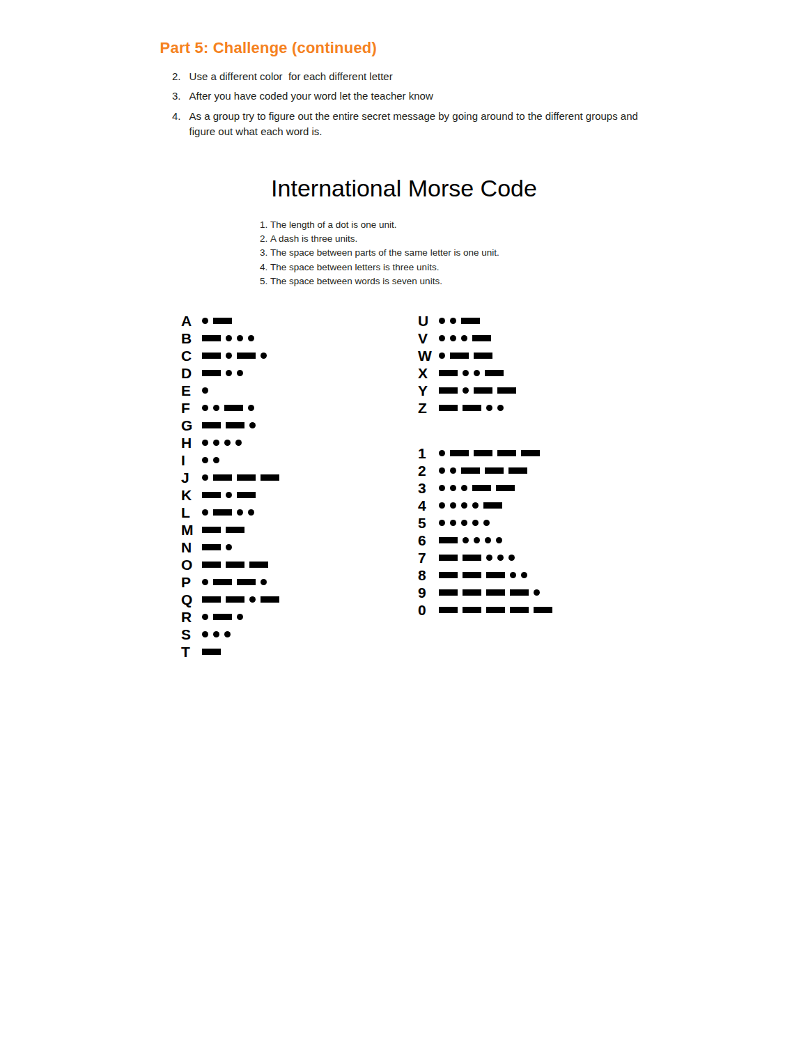Part 5: Challenge (continued)
Use a different color for each different letter
After you have coded your word let the teacher know
As a group try to figure out the entire secret message by going around to the different groups and figure out what each word is.
International Morse Code
The length of a dot is one unit.
A dash is three units.
The space between parts of the same letter is one unit.
The space between letters is three units.
The space between words is seven units.
A
B
C
D
E
F
G
H
I
J
K
L
M
N
O
P
Q
R
S
T
U
V
W
X
Y
Z
1
2
3
4
5
6
7
8
9
0